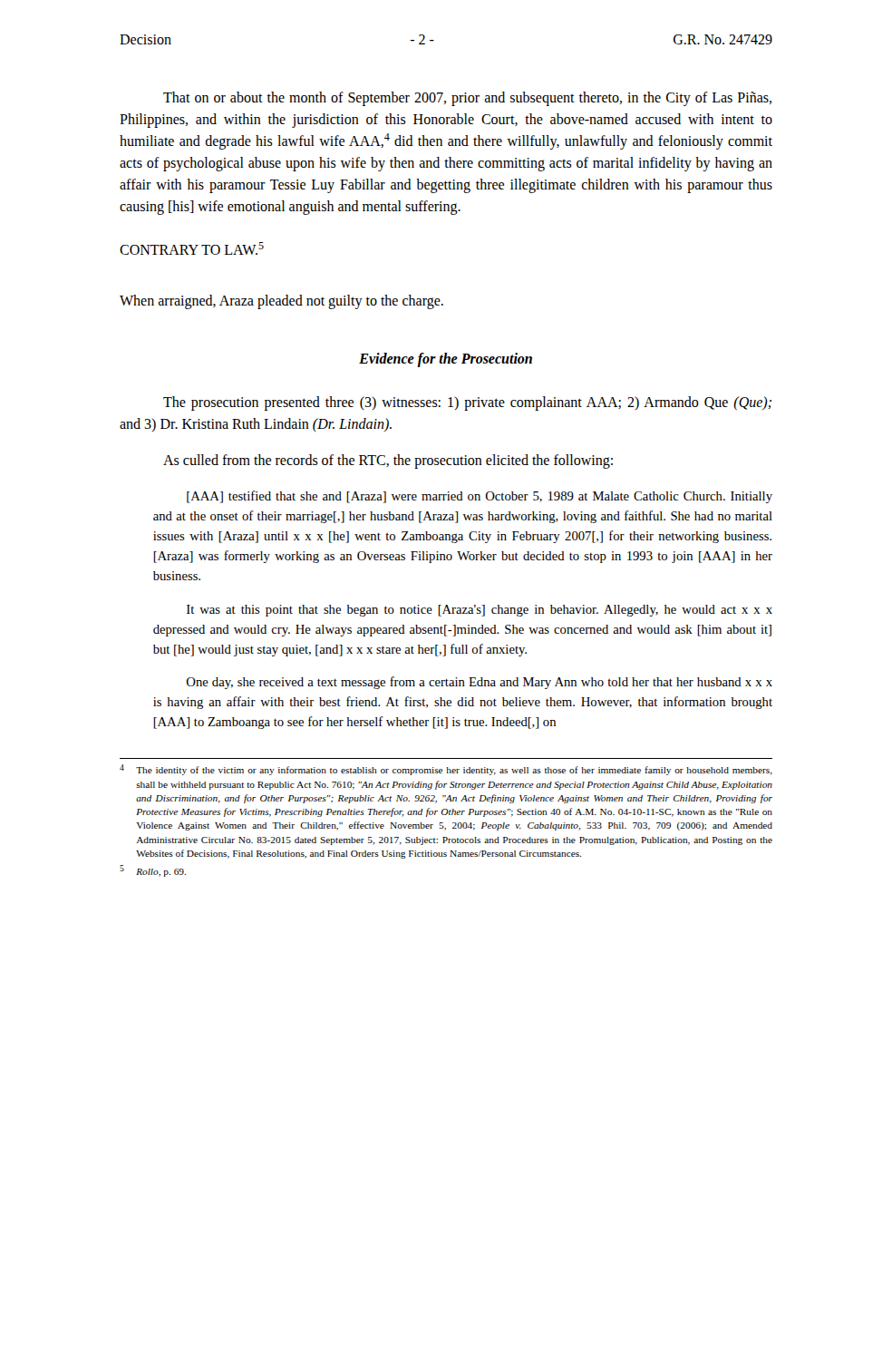Decision - 2 - G.R. No. 247429
That on or about the month of September 2007, prior and subsequent thereto, in the City of Las Piñas, Philippines, and within the jurisdiction of this Honorable Court, the above-named accused with intent to humiliate and degrade his lawful wife AAA,4 did then and there willfully, unlawfully and feloniously commit acts of psychological abuse upon his wife by then and there committing acts of marital infidelity by having an affair with his paramour Tessie Luy Fabillar and begetting three illegitimate children with his paramour thus causing [his] wife emotional anguish and mental suffering.
CONTRARY TO LAW.5
When arraigned, Araza pleaded not guilty to the charge.
Evidence for the Prosecution
The prosecution presented three (3) witnesses: 1) private complainant AAA; 2) Armando Que (Que); and 3) Dr. Kristina Ruth Lindain (Dr. Lindain).
As culled from the records of the RTC, the prosecution elicited the following:
[AAA] testified that she and [Araza] were married on October 5, 1989 at Malate Catholic Church. Initially and at the onset of their marriage[,] her husband [Araza] was hardworking, loving and faithful. She had no marital issues with [Araza] until x x x [he] went to Zamboanga City in February 2007[,] for their networking business. [Araza] was formerly working as an Overseas Filipino Worker but decided to stop in 1993 to join [AAA] in her business.
It was at this point that she began to notice [Araza's] change in behavior. Allegedly, he would act x x x depressed and would cry. He always appeared absent[-]minded. She was concerned and would ask [him about it] but [he] would just stay quiet, [and] x x x stare at her[,] full of anxiety.
One day, she received a text message from a certain Edna and Mary Ann who told her that her husband x x x is having an affair with their best friend. At first, she did not believe them. However, that information brought [AAA] to Zamboanga to see for her herself whether [it] is true. Indeed[,] on
The identity of the victim or any information to establish or compromise her identity, as well as those of her immediate family or household members, shall be withheld pursuant to Republic Act No. 7610; "An Act Providing for Stronger Deterrence and Special Protection Against Child Abuse, Exploitation and Discrimination, and for Other Purposes"; Republic Act No. 9262, "An Act Defining Violence Against Women and Their Children, Providing for Protective Measures for Victims, Prescribing Penalties Therefor, and for Other Purposes"; Section 40 of A.M. No. 04-10-11-SC, known as the "Rule on Violence Against Women and Their Children," effective November 5, 2004; People v. Cabalquinto, 533 Phil. 703, 709 (2006); and Amended Administrative Circular No. 83-2015 dated September 5, 2017, Subject: Protocols and Procedures in the Promulgation, Publication, and Posting on the Websites of Decisions, Final Resolutions, and Final Orders Using Fictitious Names/Personal Circumstances.
Rollo, p. 69.